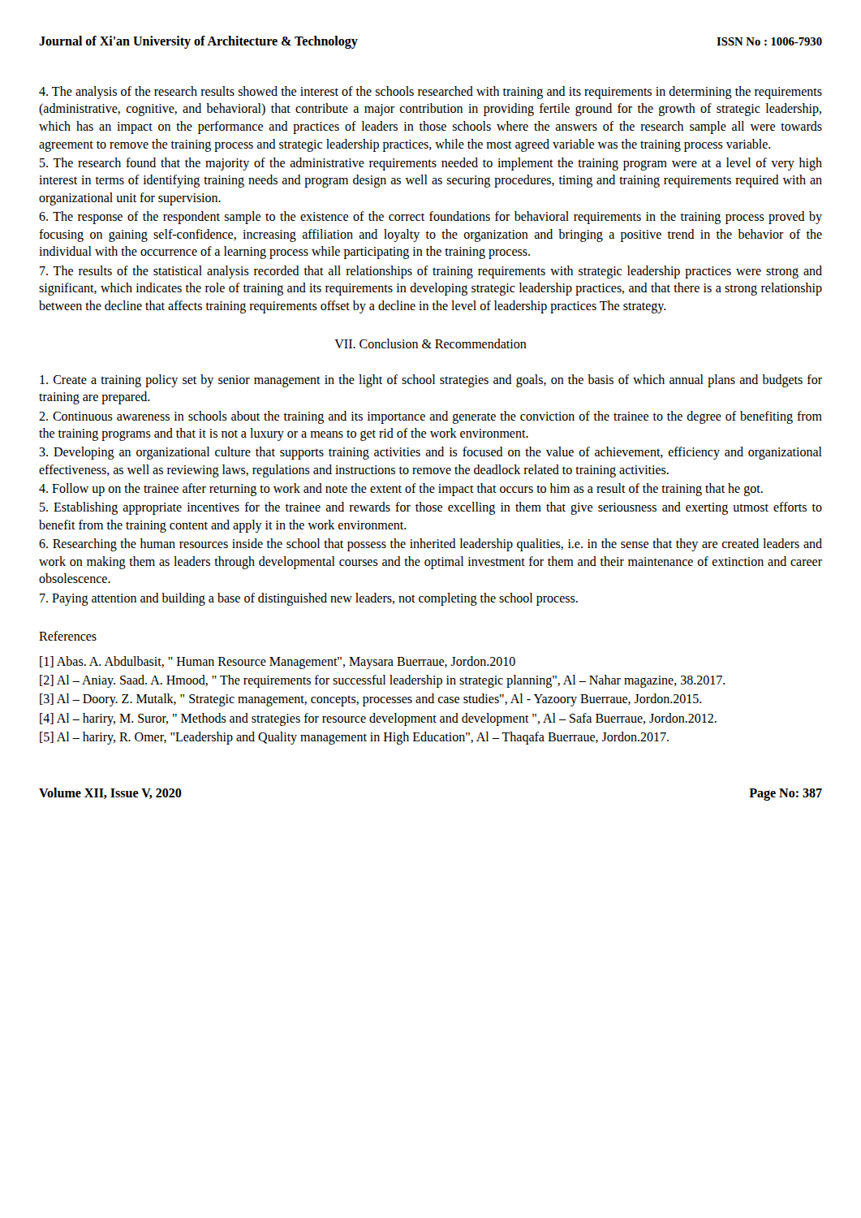Journal of Xi'an University of Architecture & Technology
ISSN No : 1006-7930
4. The analysis of the research results showed the interest of the schools researched with training and its requirements in determining the requirements (administrative, cognitive, and behavioral) that contribute a major contribution in providing fertile ground for the growth of strategic leadership, which has an impact on the performance and practices of leaders in those schools where the answers of the research sample all were towards agreement to remove the training process and strategic leadership practices, while the most agreed variable was the training process variable.
5. The research found that the majority of the administrative requirements needed to implement the training program were at a level of very high interest in terms of identifying training needs and program design as well as securing procedures, timing and training requirements required with an organizational unit for supervision.
6. The response of the respondent sample to the existence of the correct foundations for behavioral requirements in the training process proved by focusing on gaining self-confidence, increasing affiliation and loyalty to the organization and bringing a positive trend in the behavior of the individual with the occurrence of a learning process while participating in the training process.
7. The results of the statistical analysis recorded that all relationships of training requirements with strategic leadership practices were strong and significant, which indicates the role of training and its requirements in developing strategic leadership practices, and that there is a strong relationship between the decline that affects training requirements offset by a decline in the level of leadership practices The strategy.
VII. Conclusion & Recommendation
1. Create a training policy set by senior management in the light of school strategies and goals, on the basis of which annual plans and budgets for training are prepared.
2. Continuous awareness in schools about the training and its importance and generate the conviction of the trainee to the degree of benefiting from the training programs and that it is not a luxury or a means to get rid of the work environment.
3. Developing an organizational culture that supports training activities and is focused on the value of achievement, efficiency and organizational effectiveness, as well as reviewing laws, regulations and instructions to remove the deadlock related to training activities.
4. Follow up on the trainee after returning to work and note the extent of the impact that occurs to him as a result of the training that he got.
5. Establishing appropriate incentives for the trainee and rewards for those excelling in them that give seriousness and exerting utmost efforts to benefit from the training content and apply it in the work environment.
6. Researching the human resources inside the school that possess the inherited leadership qualities, i.e. in the sense that they are created leaders and work on making them as leaders through developmental courses and the optimal investment for them and their maintenance of extinction and career obsolescence.
7. Paying attention and building a base of distinguished new leaders, not completing the school process.
References
[1] Abas. A. Abdulbasit, " Human Resource Management", Maysara Buerraue, Jordon.2010
[2] Al – Aniay. Saad. A. Hmood, " The requirements for successful leadership in strategic planning", Al – Nahar magazine, 38.2017.
[3] Al – Doory. Z. Mutalk, " Strategic management, concepts, processes and case studies", Al - Yazoory Buerraue, Jordon.2015.
[4] Al – hariry, M. Suror, " Methods and strategies for resource development and development ", Al – Safa Buerraue, Jordon.2012.
[5] Al – hariry, R. Omer, "Leadership and Quality management in High Education", Al – Thaqafa Buerraue, Jordon.2017.
Volume XII, Issue V, 2020
Page No: 387